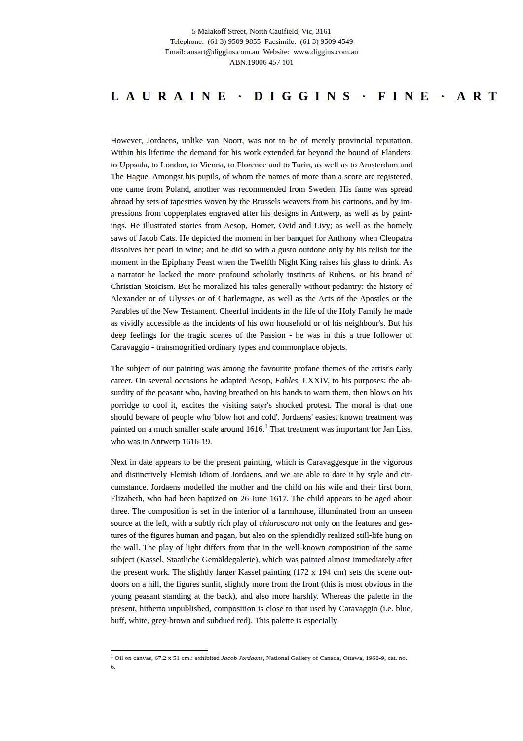5 Malakoff Street, North Caulfield, Vic, 3161
Telephone: (61 3) 9509 9855 Facsimile: (61 3) 9509 4549
Email: ausart@diggins.com.au Website: www.diggins.com.au
ABN.19006 457 101
L A U R A I N E · D I G G I N S · F I N E · A R T
However, Jordaens, unlike van Noort, was not to be of merely provincial reputation. Within his lifetime the demand for his work extended far beyond the bound of Flanders: to Uppsala, to London, to Vienna, to Florence and to Turin, as well as to Amsterdam and The Hague. Amongst his pupils, of whom the names of more than a score are registered, one came from Poland, another was recommended from Sweden. His fame was spread abroad by sets of tapestries woven by the Brussels weavers from his cartoons, and by impressions from copperplates engraved after his designs in Antwerp, as well as by paintings. He illustrated stories from Aesop, Homer, Ovid and Livy; as well as the homely saws of Jacob Cats. He depicted the moment in her banquet for Anthony when Cleopatra dissolves her pearl in wine; and he did so with a gusto outdone only by his relish for the moment in the Epiphany Feast when the Twelfth Night King raises his glass to drink. As a narrator he lacked the more profound scholarly instincts of Rubens, or his brand of Christian Stoicism. But he moralized his tales generally without pedantry: the history of Alexander or of Ulysses or of Charlemagne, as well as the Acts of the Apostles or the Parables of the New Testament. Cheerful incidents in the life of the Holy Family he made as vividly accessible as the incidents of his own household or of his neighbour's. But his deep feelings for the tragic scenes of the Passion - he was in this a true follower of Caravaggio - transmogrified ordinary types and commonplace objects.
The subject of our painting was among the favourite profane themes of the artist's early career. On several occasions he adapted Aesop, Fables, LXXIV, to his purposes: the absurdity of the peasant who, having breathed on his hands to warn them, then blows on his porridge to cool it, excites the visiting satyr's shocked protest. The moral is that one should beware of people who 'blow hot and cold'. Jordaens' easiest known treatment was painted on a much smaller scale around 1616.1 That treatment was important for Jan Liss, who was in Antwerp 1616-19.
Next in date appears to be the present painting, which is Caravaggesque in the vigorous and distinctively Flemish idiom of Jordaens, and we are able to date it by style and circumstance. Jordaens modelled the mother and the child on his wife and their first born, Elizabeth, who had been baptized on 26 June 1617. The child appears to be aged about three. The composition is set in the interior of a farmhouse, illuminated from an unseen source at the left, with a subtly rich play of chiaroscuro not only on the features and gestures of the figures human and pagan, but also on the splendidly realized still-life hung on the wall. The play of light differs from that in the well-known composition of the same subject (Kassel, Staatliche Gemäldegalerie), which was painted almost immediately after the present work. The slightly larger Kassel painting (172 x 194 cm) sets the scene outdoors on a hill, the figures sunlit, slightly more from the front (this is most obvious in the young peasant standing at the back), and also more harshly. Whereas the palette in the present, hitherto unpublished, composition is close to that used by Caravaggio (i.e. blue, buff, white, grey-brown and subdued red). This palette is especially
1 Oil on canvas, 67.2 x 51 cm.: exhibited Jacob Jordaens, National Gallery of Canada, Ottawa, 1968-9, cat. no. 6.